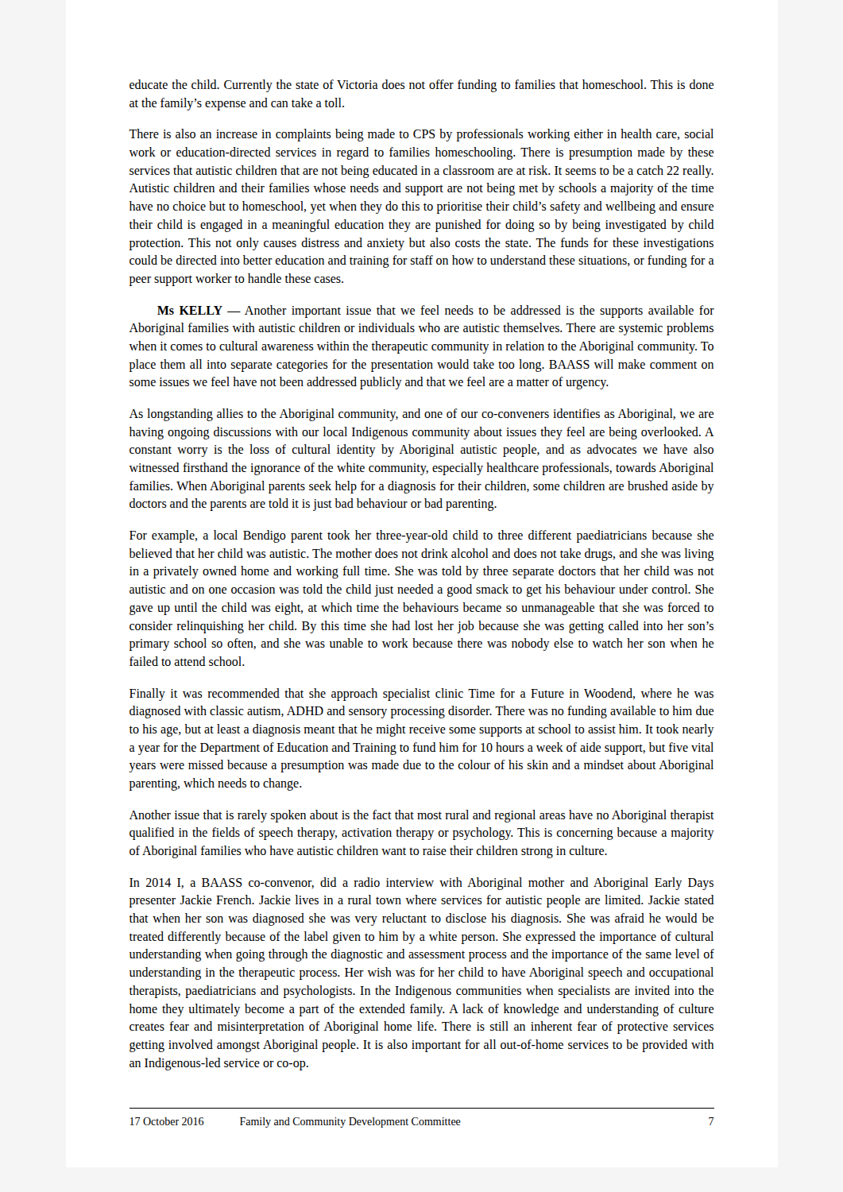educate the child. Currently the state of Victoria does not offer funding to families that homeschool. This is done at the family’s expense and can take a toll.
There is also an increase in complaints being made to CPS by professionals working either in health care, social work or education-directed services in regard to families homeschooling. There is presumption made by these services that autistic children that are not being educated in a classroom are at risk. It seems to be a catch 22 really. Autistic children and their families whose needs and support are not being met by schools a majority of the time have no choice but to homeschool, yet when they do this to prioritise their child’s safety and wellbeing and ensure their child is engaged in a meaningful education they are punished for doing so by being investigated by child protection. This not only causes distress and anxiety but also costs the state. The funds for these investigations could be directed into better education and training for staff on how to understand these situations, or funding for a peer support worker to handle these cases.
Ms KELLY — Another important issue that we feel needs to be addressed is the supports available for Aboriginal families with autistic children or individuals who are autistic themselves. There are systemic problems when it comes to cultural awareness within the therapeutic community in relation to the Aboriginal community. To place them all into separate categories for the presentation would take too long. BAASS will make comment on some issues we feel have not been addressed publicly and that we feel are a matter of urgency.
As longstanding allies to the Aboriginal community, and one of our co-conveners identifies as Aboriginal, we are having ongoing discussions with our local Indigenous community about issues they feel are being overlooked. A constant worry is the loss of cultural identity by Aboriginal autistic people, and as advocates we have also witnessed firsthand the ignorance of the white community, especially healthcare professionals, towards Aboriginal families. When Aboriginal parents seek help for a diagnosis for their children, some children are brushed aside by doctors and the parents are told it is just bad behaviour or bad parenting.
For example, a local Bendigo parent took her three-year-old child to three different paediatricians because she believed that her child was autistic. The mother does not drink alcohol and does not take drugs, and she was living in a privately owned home and working full time. She was told by three separate doctors that her child was not autistic and on one occasion was told the child just needed a good smack to get his behaviour under control. She gave up until the child was eight, at which time the behaviours became so unmanageable that she was forced to consider relinquishing her child. By this time she had lost her job because she was getting called into her son’s primary school so often, and she was unable to work because there was nobody else to watch her son when he failed to attend school.
Finally it was recommended that she approach specialist clinic Time for a Future in Woodend, where he was diagnosed with classic autism, ADHD and sensory processing disorder. There was no funding available to him due to his age, but at least a diagnosis meant that he might receive some supports at school to assist him. It took nearly a year for the Department of Education and Training to fund him for 10 hours a week of aide support, but five vital years were missed because a presumption was made due to the colour of his skin and a mindset about Aboriginal parenting, which needs to change.
Another issue that is rarely spoken about is the fact that most rural and regional areas have no Aboriginal therapist qualified in the fields of speech therapy, activation therapy or psychology. This is concerning because a majority of Aboriginal families who have autistic children want to raise their children strong in culture.
In 2014 I, a BAASS co-convenor, did a radio interview with Aboriginal mother and Aboriginal Early Days presenter Jackie French. Jackie lives in a rural town where services for autistic people are limited. Jackie stated that when her son was diagnosed she was very reluctant to disclose his diagnosis. She was afraid he would be treated differently because of the label given to him by a white person. She expressed the importance of cultural understanding when going through the diagnostic and assessment process and the importance of the same level of understanding in the therapeutic process. Her wish was for her child to have Aboriginal speech and occupational therapists, paediatricians and psychologists. In the Indigenous communities when specialists are invited into the home they ultimately become a part of the extended family. A lack of knowledge and understanding of culture creates fear and misinterpretation of Aboriginal home life. There is still an inherent fear of protective services getting involved amongst Aboriginal people. It is also important for all out-of-home services to be provided with an Indigenous-led service or co-op.
17 October 2016 Family and Community Development Committee 7